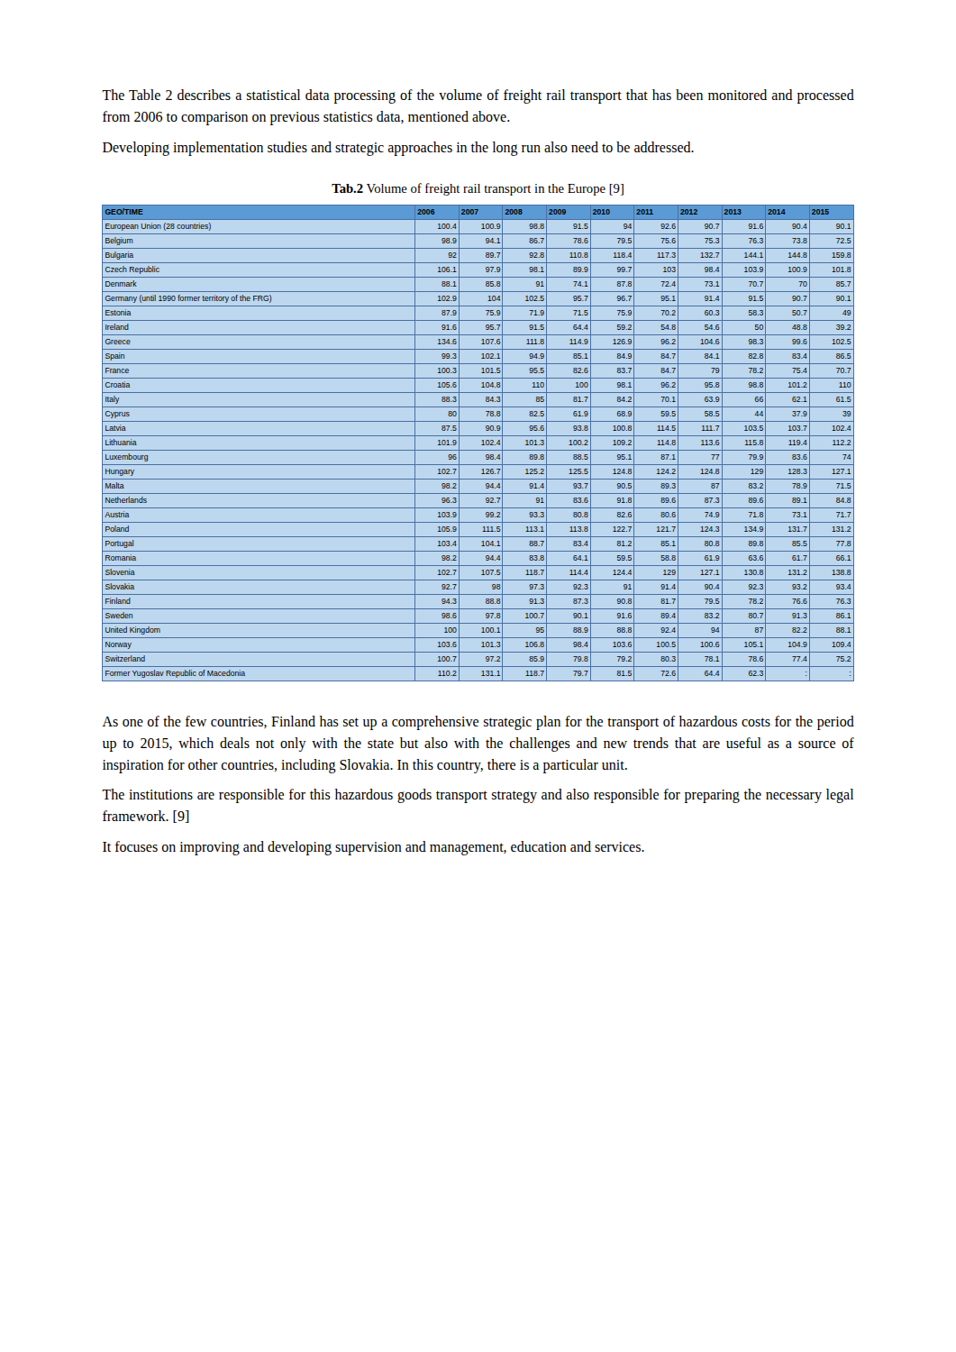The Table 2 describes a statistical data processing of the volume of freight rail transport that has been monitored and processed from 2006 to comparison on previous statistics data, mentioned above.
Developing implementation studies and strategic approaches in the long run also need to be addressed.
Tab.2 Volume of freight rail transport in the Europe [9]
| GEO/TIME | 2006 | 2007 | 2008 | 2009 | 2010 | 2011 | 2012 | 2013 | 2014 | 2015 |
| --- | --- | --- | --- | --- | --- | --- | --- | --- | --- | --- |
| European Union (28 countries) | 100.4 | 100.9 | 98.8 | 91.5 | 94 | 92.6 | 90.7 | 91.6 | 90.4 | 90.1 |
| Belgium | 98.9 | 94.1 | 86.7 | 78.6 | 79.5 | 75.6 | 75.3 | 76.3 | 73.8 | 72.5 |
| Bulgaria | 92 | 89.7 | 92.8 | 110.8 | 118.4 | 117.3 | 132.7 | 144.1 | 144.8 | 159.8 |
| Czech Republic | 106.1 | 97.9 | 98.1 | 89.9 | 99.7 | 103 | 98.4 | 103.9 | 100.9 | 101.8 |
| Denmark | 88.1 | 85.8 | 91 | 74.1 | 87.8 | 72.4 | 73.1 | 70.7 | 70 | 85.7 |
| Germany (until 1990 former territory of the FRG) | 102.9 | 104 | 102.5 | 95.7 | 96.7 | 95.1 | 91.4 | 91.5 | 90.7 | 90.1 |
| Estonia | 87.9 | 75.9 | 71.9 | 71.5 | 75.9 | 70.2 | 60.3 | 58.3 | 50.7 | 49 |
| Ireland | 91.6 | 95.7 | 91.5 | 64.4 | 59.2 | 54.8 | 54.6 | 50 | 48.8 | 39.2 |
| Greece | 134.6 | 107.6 | 111.8 | 114.9 | 126.9 | 96.2 | 104.6 | 98.3 | 99.6 | 102.5 |
| Spain | 99.3 | 102.1 | 94.9 | 85.1 | 84.9 | 84.7 | 84.1 | 82.8 | 83.4 | 86.5 |
| France | 100.3 | 101.5 | 95.5 | 82.6 | 83.7 | 84.7 | 79 | 78.2 | 75.4 | 70.7 |
| Croatia | 105.6 | 104.8 | 110 | 100 | 98.1 | 96.2 | 95.8 | 98.8 | 101.2 | 110 |
| Italy | 88.3 | 84.3 | 85 | 81.7 | 84.2 | 70.1 | 63.9 | 66 | 62.1 | 61.5 |
| Cyprus | 80 | 78.8 | 82.5 | 61.9 | 68.9 | 59.5 | 58.5 | 44 | 37.9 | 39 |
| Latvia | 87.5 | 90.9 | 95.6 | 93.8 | 100.8 | 114.5 | 111.7 | 103.5 | 103.7 | 102.4 |
| Lithuania | 101.9 | 102.4 | 101.3 | 100.2 | 109.2 | 114.8 | 113.6 | 115.8 | 119.4 | 112.2 |
| Luxembourg | 96 | 98.4 | 89.8 | 88.5 | 95.1 | 87.1 | 77 | 79.9 | 83.6 | 74 |
| Hungary | 102.7 | 126.7 | 125.2 | 125.5 | 124.8 | 124.2 | 124.8 | 129 | 128.3 | 127.1 |
| Malta | 98.2 | 94.4 | 91.4 | 93.7 | 90.5 | 89.3 | 87 | 83.2 | 78.9 | 71.5 |
| Netherlands | 96.3 | 92.7 | 91 | 83.6 | 91.8 | 89.6 | 87.3 | 89.6 | 89.1 | 84.8 |
| Austria | 103.9 | 99.2 | 93.3 | 80.8 | 82.6 | 80.6 | 74.9 | 71.8 | 73.1 | 71.7 |
| Poland | 105.9 | 111.5 | 113.1 | 113.8 | 122.7 | 121.7 | 124.3 | 134.9 | 131.7 | 131.2 |
| Portugal | 103.4 | 104.1 | 88.7 | 83.4 | 81.2 | 85.1 | 80.8 | 89.8 | 85.5 | 77.8 |
| Romania | 98.2 | 94.4 | 83.8 | 64.1 | 59.5 | 58.8 | 61.9 | 63.6 | 61.7 | 66.1 |
| Slovenia | 102.7 | 107.5 | 118.7 | 114.4 | 124.4 | 129 | 127.1 | 130.8 | 131.2 | 138.8 |
| Slovakia | 92.7 | 98 | 97.3 | 92.3 | 91 | 91.4 | 90.4 | 92.3 | 93.2 | 93.4 |
| Finland | 94.3 | 88.8 | 91.3 | 87.3 | 90.8 | 81.7 | 79.5 | 78.2 | 76.6 | 76.3 |
| Sweden | 98.6 | 97.8 | 100.7 | 90.1 | 91.6 | 89.4 | 83.2 | 80.7 | 91.3 | 86.1 |
| United Kingdom | 100 | 100.1 | 95 | 88.9 | 88.8 | 92.4 | 94 | 87 | 82.2 | 88.1 |
| Norway | 103.6 | 101.3 | 106.8 | 98.4 | 103.6 | 100.5 | 100.6 | 105.1 | 104.9 | 109.4 |
| Switzerland | 100.7 | 97.2 | 85.9 | 79.8 | 79.2 | 80.3 | 78.1 | 78.6 | 77.4 | 75.2 |
| Former Yugoslav Republic of Macedonia | 110.2 | 131.1 | 118.7 | 79.7 | 81.5 | 72.6 | 64.4 | 62.3 | : | : |
As one of the few countries, Finland has set up a comprehensive strategic plan for the transport of hazardous costs for the period up to 2015, which deals not only with the state but also with the challenges and new trends that are useful as a source of inspiration for other countries, including Slovakia. In this country, there is a particular unit.
The institutions are responsible for this hazardous goods transport strategy and also responsible for preparing the necessary legal framework. [9]
It focuses on improving and developing supervision and management, education and services.